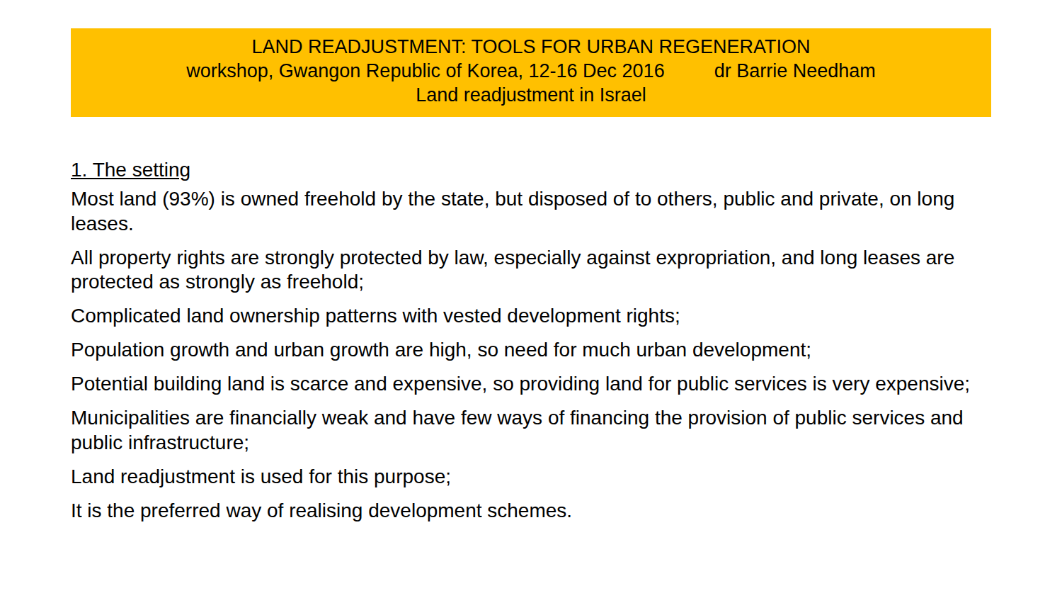LAND READJUSTMENT: TOOLS FOR URBAN REGENERATION
workshop, Gwangon Republic of Korea, 12-16 Dec 2016 dr Barrie Needham
Land readjustment in Israel
1. The setting
Most land (93%) is owned freehold by the state, but disposed of to others, public and private, on long leases.
All property rights are strongly protected by law, especially against expropriation, and long leases are protected as strongly as freehold;
Complicated land ownership patterns with vested development rights;
Population growth and urban growth are high, so need for much urban development;
Potential building land is scarce and expensive, so providing land for public services is very expensive;
Municipalities are financially weak and have few ways of financing the provision of public services and public infrastructure;
Land readjustment is used for this purpose;
It is the preferred way of realising development schemes.